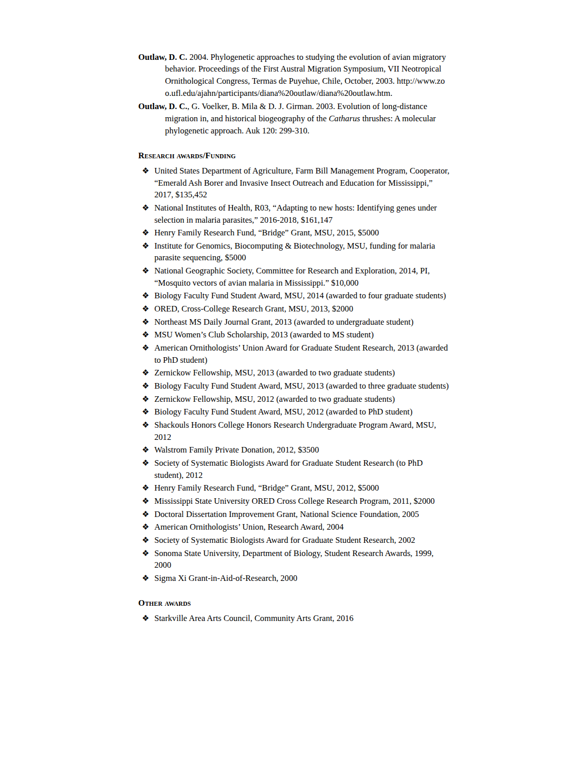Outlaw, D. C. 2004. Phylogenetic approaches to studying the evolution of avian migratory behavior. Proceedings of the First Austral Migration Symposium, VII Neotropical Ornithological Congress, Termas de Puyehue, Chile, October, 2003. http://www.zoo.ufl.edu/ajahn/participants/diana%20outlaw/diana%20outlaw.htm.
Outlaw, D. C., G. Voelker, B. Mila & D. J. Girman. 2003. Evolution of long-distance migration in, and historical biogeography of the Catharus thrushes: A molecular phylogenetic approach. Auk 120: 299-310.
Research awards/Funding
United States Department of Agriculture, Farm Bill Management Program, Cooperator, “Emerald Ash Borer and Invasive Insect Outreach and Education for Mississippi,” 2017, $135,452
National Institutes of Health, R03, “Adapting to new hosts: Identifying genes under selection in malaria parasites,” 2016-2018, $161,147
Henry Family Research Fund, “Bridge” Grant, MSU, 2015, $5000
Institute for Genomics, Biocomputing & Biotechnology, MSU, funding for malaria parasite sequencing, $5000
National Geographic Society, Committee for Research and Exploration, 2014, PI, “Mosquito vectors of avian malaria in Mississippi.” $10,000
Biology Faculty Fund Student Award, MSU, 2014 (awarded to four graduate students)
ORED, Cross-College Research Grant, MSU, 2013, $2000
Northeast MS Daily Journal Grant, 2013 (awarded to undergraduate student)
MSU Women’s Club Scholarship, 2013 (awarded to MS student)
American Ornithologists’ Union Award for Graduate Student Research, 2013 (awarded to PhD student)
Zernickow Fellowship, MSU, 2013 (awarded to two graduate students)
Biology Faculty Fund Student Award, MSU, 2013 (awarded to three graduate students)
Zernickow Fellowship, MSU, 2012 (awarded to two graduate students)
Biology Faculty Fund Student Award, MSU, 2012 (awarded to PhD student)
Shackouls Honors College Honors Research Undergraduate Program Award, MSU, 2012
Walstrom Family Private Donation, 2012, $3500
Society of Systematic Biologists Award for Graduate Student Research (to PhD student), 2012
Henry Family Research Fund, “Bridge” Grant, MSU, 2012, $5000
Mississippi State University ORED Cross College Research Program, 2011, $2000
Doctoral Dissertation Improvement Grant, National Science Foundation, 2005
American Ornithologists’ Union, Research Award, 2004
Society of Systematic Biologists Award for Graduate Student Research, 2002
Sonoma State University, Department of Biology, Student Research Awards, 1999, 2000
Sigma Xi Grant-in-Aid-of-Research, 2000
Other awards
Starkville Area Arts Council, Community Arts Grant, 2016